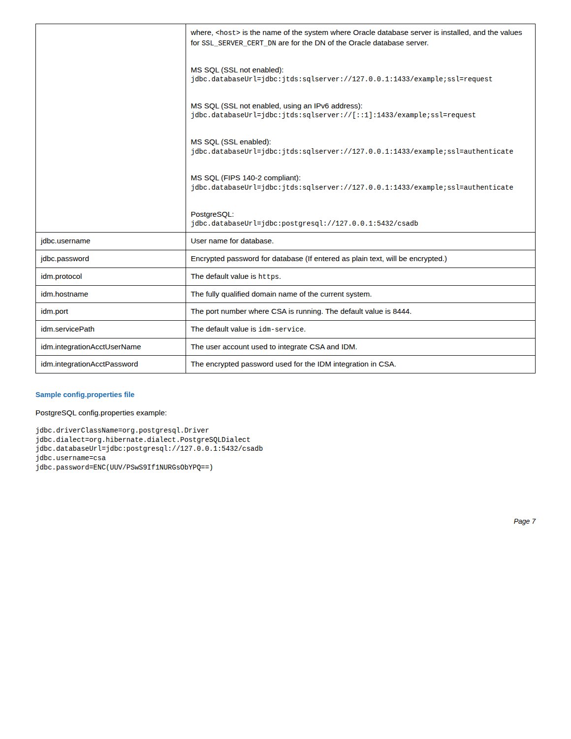| | where, <host> is the name of the system where Oracle database server is installed, and the values for SSL_SERVER_CERT_DN are for the DN of the Oracle database server. MS SQL (SSL not enabled): jdbc.databaseUrl=jdbc:jtds:sqlserver://127.0.0.1:1433/example;ssl=request MS SQL (SSL not enabled, using an IPv6 address): jdbc.databaseUrl=jdbc:jtds:sqlserver://[::1]:1433/example;ssl=request MS SQL (SSL enabled): jdbc.databaseUrl=jdbc:jtds:sqlserver://127.0.0.1:1433/example;ssl=authenticate MS SQL (FIPS 140-2 compliant): jdbc.databaseUrl=jdbc:jtds:sqlserver://127.0.0.1:1433/example;ssl=authenticate PostgreSQL: jdbc.databaseUrl=jdbc:postgresql://127.0.0.1:5432/csadb |
| jdbc.username | User name for database. |
| jdbc.password | Encrypted password for database (If entered as plain text, will be encrypted.) |
| idm.protocol | The default value is https . |
| idm.hostname | The fully qualified domain name of the current system. |
| idm.port | The port number where CSA is running. The default value is 8444. |
| idm.servicePath | The default value is idm-service . |
| idm.integrationAcctUserName | The user account used to integrate CSA and IDM. |
| idm.integrationAcctPassword | The encrypted password used for the IDM integration in CSA. |
Sample config.properties file
PostgreSQL config.properties example:
jdbc.driverClassName=org.postgresql.Driver
jdbc.dialect=org.hibernate.dialect.PostgreSQLDialect
jdbc.databaseUrl=jdbc:postgresql://127.0.0.1:5432/csadb
jdbc.username=csa
jdbc.password=ENC(UUV/PSwS9If1NURGsObYPQ==)
Page 7